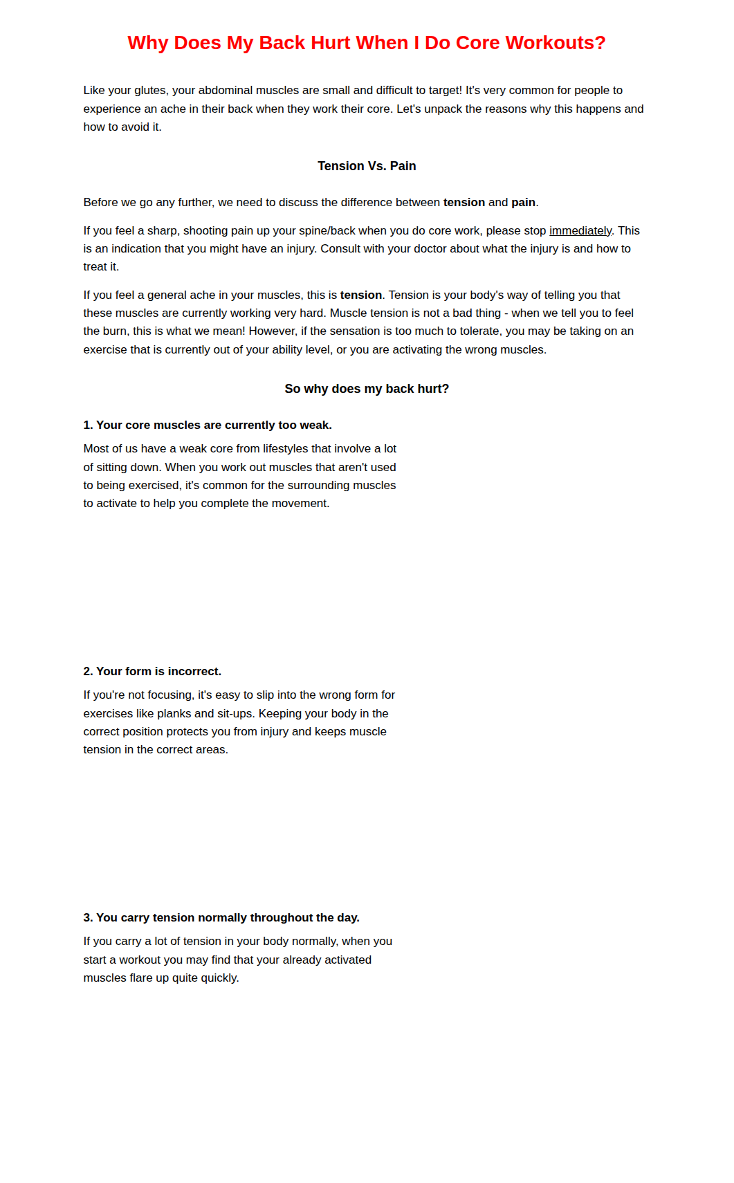Why Does My Back Hurt When I Do Core Workouts?
Like your glutes, your abdominal muscles are small and difficult to target! It's very common for people to experience an ache in their back when they work their core. Let's unpack the reasons why this happens and how to avoid it.
Tension Vs. Pain
Before we go any further, we need to discuss the difference between tension and pain.
If you feel a sharp, shooting pain up your spine/back when you do core work, please stop immediately. This is an indication that you might have an injury. Consult with your doctor about what the injury is and how to treat it.
If you feel a general ache in your muscles, this is tension. Tension is your body's way of telling you that these muscles are currently working very hard. Muscle tension is not a bad thing - when we tell you to feel the burn, this is what we mean! However, if the sensation is too much to tolerate, you may be taking on an exercise that is currently out of your ability level, or you are activating the wrong muscles.
So why does my back hurt?
1. Your core muscles are currently too weak.
Most of us have a weak core from lifestyles that involve a lot of sitting down. When you work out muscles that aren't used to being exercised, it's common for the surrounding muscles to activate to help you complete the movement.
2. Your form is incorrect.
If you're not focusing, it's easy to slip into the wrong form for exercises like planks and sit-ups. Keeping your body in the correct position protects you from injury and keeps muscle tension in the correct areas.
3. You carry tension normally throughout the day.
If you carry a lot of tension in your body normally, when you start a workout you may find that your already activated muscles flare up quite quickly.